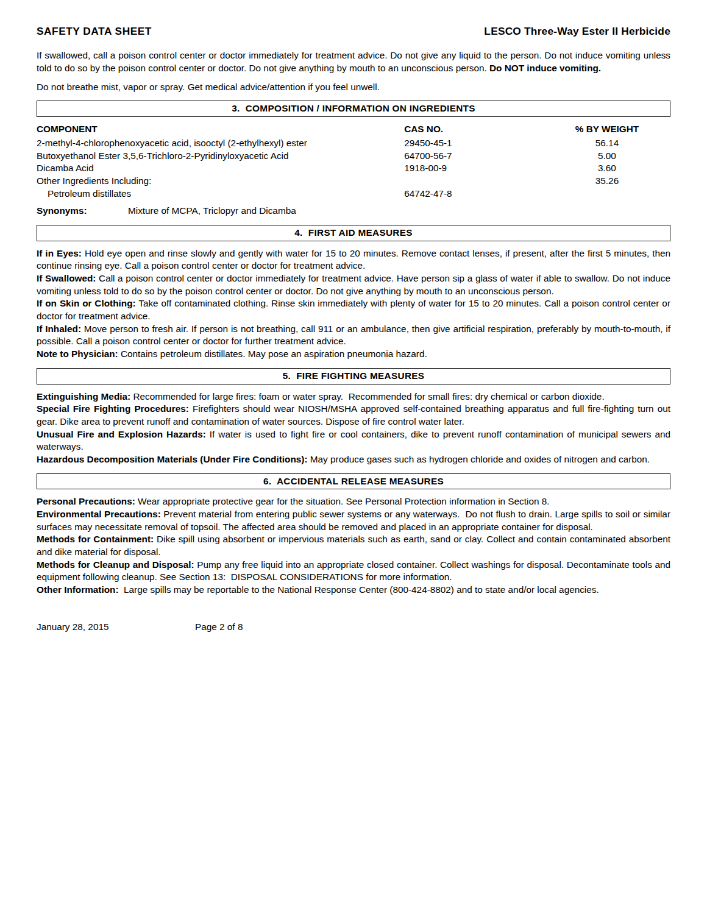SAFETY DATA SHEET
LESCO Three-Way Ester II Herbicide
If swallowed, call a poison control center or doctor immediately for treatment advice. Do not give any liquid to the person. Do not induce vomiting unless told to do so by the poison control center or doctor. Do not give anything by mouth to an unconscious person. Do NOT induce vomiting.
Do not breathe mist, vapor or spray. Get medical advice/attention if you feel unwell.
3. COMPOSITION / INFORMATION ON INGREDIENTS
| COMPONENT | CAS NO. | % BY WEIGHT |
| --- | --- | --- |
| 2-methyl-4-chlorophenoxyacetic acid, isooctyl (2-ethylhexyl) ester | 29450-45-1 | 56.14 |
| Butoxyethanol Ester 3,5,6-Trichloro-2-Pyridinyloxyacetic Acid | 64700-56-7 | 5.00 |
| Dicamba Acid | 1918-00-9 | 3.60 |
| Other Ingredients Including: | | 35.26 |
| Petroleum distillates | 64742-47-8 | |
Synonyms: Mixture of MCPA, Triclopyr and Dicamba
4. FIRST AID MEASURES
If in Eyes: Hold eye open and rinse slowly and gently with water for 15 to 20 minutes. Remove contact lenses, if present, after the first 5 minutes, then continue rinsing eye. Call a poison control center or doctor for treatment advice.
If Swallowed: Call a poison control center or doctor immediately for treatment advice. Have person sip a glass of water if able to swallow. Do not induce vomiting unless told to do so by the poison control center or doctor. Do not give anything by mouth to an unconscious person.
If on Skin or Clothing: Take off contaminated clothing. Rinse skin immediately with plenty of water for 15 to 20 minutes. Call a poison control center or doctor for treatment advice.
If Inhaled: Move person to fresh air. If person is not breathing, call 911 or an ambulance, then give artificial respiration, preferably by mouth-to-mouth, if possible. Call a poison control center or doctor for further treatment advice.
Note to Physician: Contains petroleum distillates. May pose an aspiration pneumonia hazard.
5. FIRE FIGHTING MEASURES
Extinguishing Media: Recommended for large fires: foam or water spray. Recommended for small fires: dry chemical or carbon dioxide.
Special Fire Fighting Procedures: Firefighters should wear NIOSH/MSHA approved self-contained breathing apparatus and full fire-fighting turn out gear. Dike area to prevent runoff and contamination of water sources. Dispose of fire control water later.
Unusual Fire and Explosion Hazards: If water is used to fight fire or cool containers, dike to prevent runoff contamination of municipal sewers and waterways.
Hazardous Decomposition Materials (Under Fire Conditions): May produce gases such as hydrogen chloride and oxides of nitrogen and carbon.
6. ACCIDENTAL RELEASE MEASURES
Personal Precautions: Wear appropriate protective gear for the situation. See Personal Protection information in Section 8.
Environmental Precautions: Prevent material from entering public sewer systems or any waterways. Do not flush to drain. Large spills to soil or similar surfaces may necessitate removal of topsoil. The affected area should be removed and placed in an appropriate container for disposal.
Methods for Containment: Dike spill using absorbent or impervious materials such as earth, sand or clay. Collect and contain contaminated absorbent and dike material for disposal.
Methods for Cleanup and Disposal: Pump any free liquid into an appropriate closed container. Collect washings for disposal. Decontaminate tools and equipment following cleanup. See Section 13: DISPOSAL CONSIDERATIONS for more information.
Other Information: Large spills may be reportable to the National Response Center (800-424-8802) and to state and/or local agencies.
January 28, 2015
Page 2 of 8